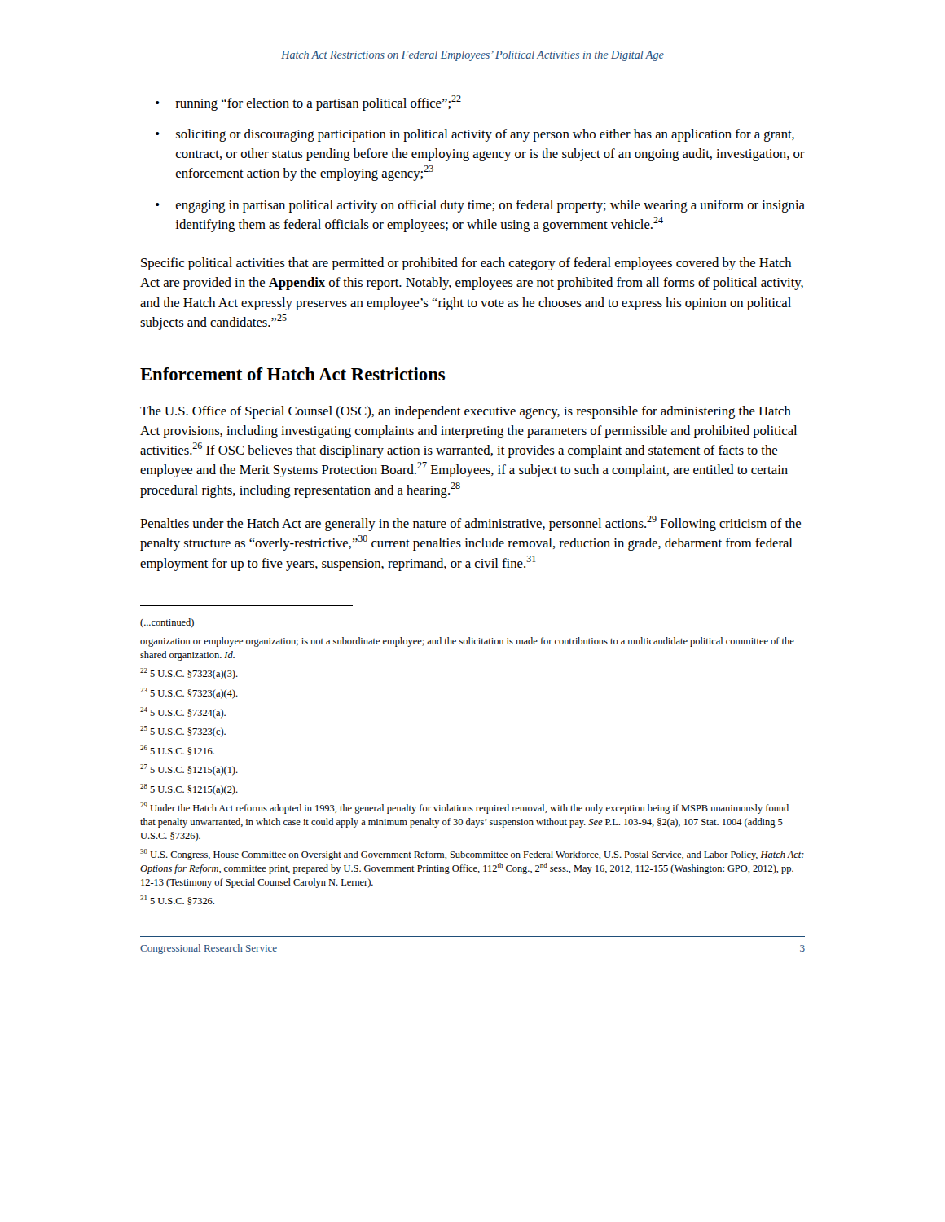Hatch Act Restrictions on Federal Employees’ Political Activities in the Digital Age
running “for election to a partisan political office”;22
soliciting or discouraging participation in political activity of any person who either has an application for a grant, contract, or other status pending before the employing agency or is the subject of an ongoing audit, investigation, or enforcement action by the employing agency;23
engaging in partisan political activity on official duty time; on federal property; while wearing a uniform or insignia identifying them as federal officials or employees; or while using a government vehicle.24
Specific political activities that are permitted or prohibited for each category of federal employees covered by the Hatch Act are provided in the Appendix of this report. Notably, employees are not prohibited from all forms of political activity, and the Hatch Act expressly preserves an employee’s “right to vote as he chooses and to express his opinion on political subjects and candidates.”25
Enforcement of Hatch Act Restrictions
The U.S. Office of Special Counsel (OSC), an independent executive agency, is responsible for administering the Hatch Act provisions, including investigating complaints and interpreting the parameters of permissible and prohibited political activities.26 If OSC believes that disciplinary action is warranted, it provides a complaint and statement of facts to the employee and the Merit Systems Protection Board.27 Employees, if a subject to such a complaint, are entitled to certain procedural rights, including representation and a hearing.28
Penalties under the Hatch Act are generally in the nature of administrative, personnel actions.29 Following criticism of the penalty structure as “overly-restrictive,”30 current penalties include removal, reduction in grade, debarment from federal employment for up to five years, suspension, reprimand, or a civil fine.31
(...continued)
organization or employee organization; is not a subordinate employee; and the solicitation is made for contributions to a multicandidate political committee of the shared organization. Id.
22 5 U.S.C. §7323(a)(3).
23 5 U.S.C. §7323(a)(4).
24 5 U.S.C. §7324(a).
25 5 U.S.C. §7323(c).
26 5 U.S.C. §1216.
27 5 U.S.C. §1215(a)(1).
28 5 U.S.C. §1215(a)(2).
29 Under the Hatch Act reforms adopted in 1993, the general penalty for violations required removal, with the only exception being if MSPB unanimously found that penalty unwarranted, in which case it could apply a minimum penalty of 30 days’ suspension without pay. See P.L. 103-94, §2(a), 107 Stat. 1004 (adding 5 U.S.C. §7326).
30 U.S. Congress, House Committee on Oversight and Government Reform, Subcommittee on Federal Workforce, U.S. Postal Service, and Labor Policy, Hatch Act: Options for Reform, committee print, prepared by U.S. Government Printing Office, 112th Cong., 2nd sess., May 16, 2012, 112-155 (Washington: GPO, 2012), pp. 12-13 (Testimony of Special Counsel Carolyn N. Lerner).
31 5 U.S.C. §7326.
Congressional Research Service 3